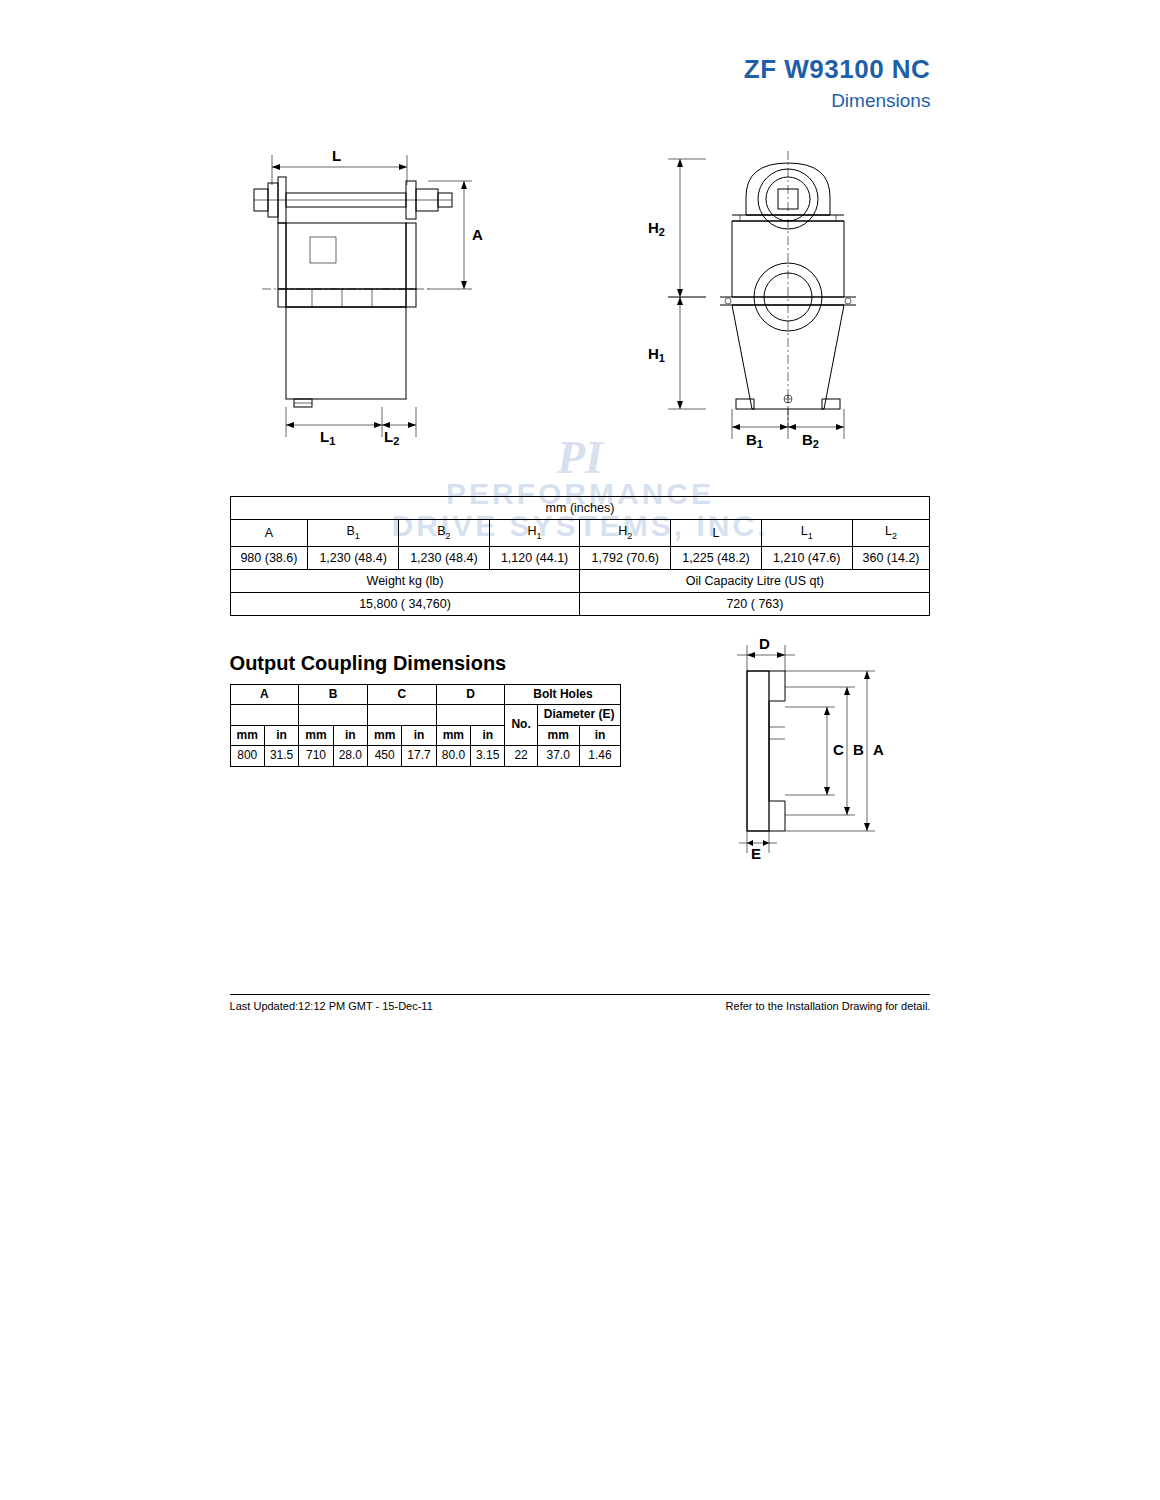ZF W93100 NC
Dimensions
L A L1 L2
H2 H1 B1 B2
| mm (inches) |
| A | B 1 | B 2 | H 1 | H 2 | L | L 1 | L 2 |
| 980 (38.6) | 1,230 (48.4) | 1,230 (48.4) | 1,120 (44.1) | 1,792 (70.6) | 1,225 (48.2) | 1,210 (47.6) | 360 (14.2) |
| Weight kg (lb) | Oil Capacity Litre (US qt) |
| 15,800 ( 34,760) | 720 ( 763) |
Output Coupling Dimensions
| A | B | C | D | Bolt Holes |
| --- | --- | --- | --- | --- |
| | | | | No. | Diameter (E) |
| mm | in | mm | in | mm | in | mm | in | mm | in |
| 800 | 31.5 | 710 | 28.0 | 450 | 17.7 | 80.0 | 3.15 | 22 | 37.0 | 1.46 |
D A B C E
PI
PERFORMANCE
DRIVE SYSTEMS, INC.
Last Updated:12:12 PM GMT - 15-Dec-11
Refer to the Installation Drawing for detail.